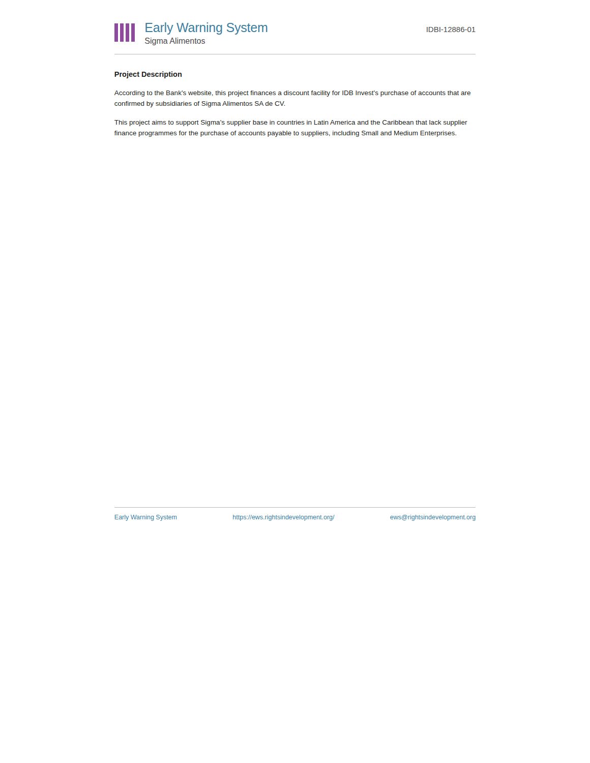Early Warning System
Sigma Alimentos
IDBI-12886-01
Project Description
According to the Bank's website, this project finances a discount facility for IDB Invest's purchase of accounts that are confirmed by subsidiaries of Sigma Alimentos SA de CV.
This project aims to support Sigma's supplier base in countries in Latin America and the Caribbean that lack supplier finance programmes for the purchase of accounts payable to suppliers, including Small and Medium Enterprises.
Early Warning System
https://ews.rightsindevelopment.org/
ews@rightsindevelopment.org